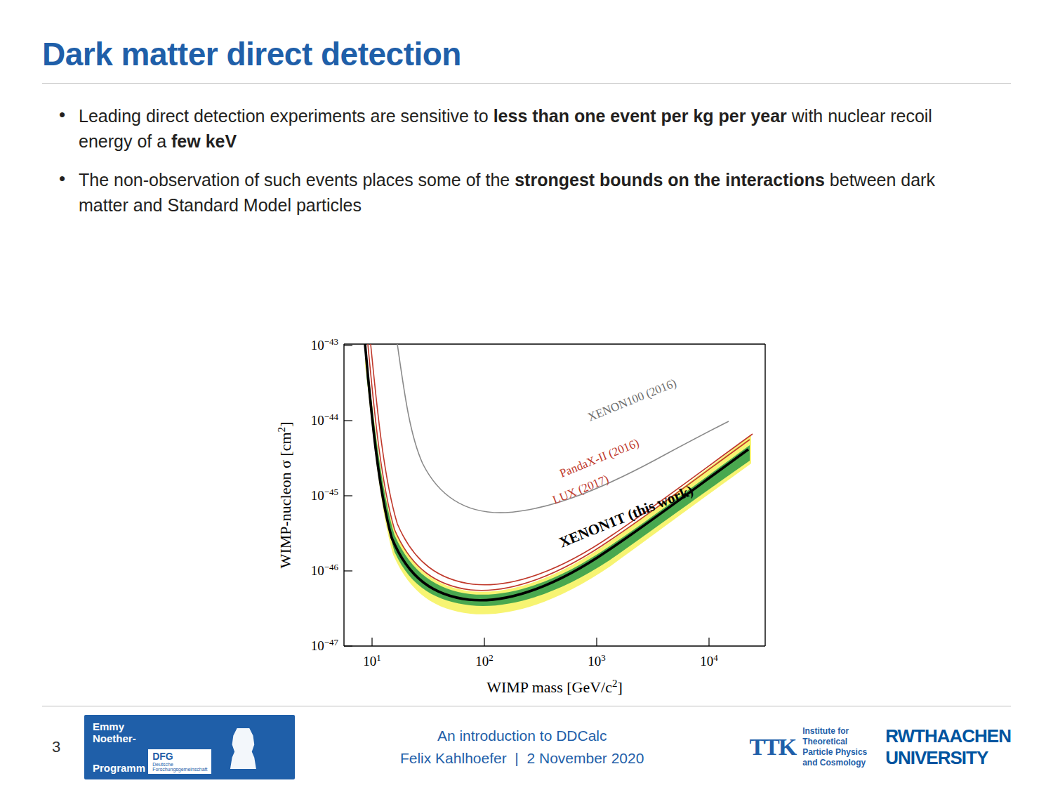Dark matter direct detection
Leading direct detection experiments are sensitive to less than one event per kg per year with nuclear recoil energy of a few keV
The non-observation of such events places some of the strongest bounds on the interactions between dark matter and Standard Model particles
10−47 10−46 10−45 10−44 10−43 101 102 103 104 WIMP mass [GeV/c2] WIMP-nucleon σ [cm2] XENON100 (2016) PandaX-II (2016) LUX (2017) XENON1T (this work)
3
Emmy
Noether-
Programm
DFG Deutsche
Forschungsgemeinschaft
An introduction to DDCalc
Felix Kahlhoefer | 2 November 2020
TTK
Institute for
Theoretical
Particle Physics
and Cosmology
RWTHAACHEN
UNIVERSITY